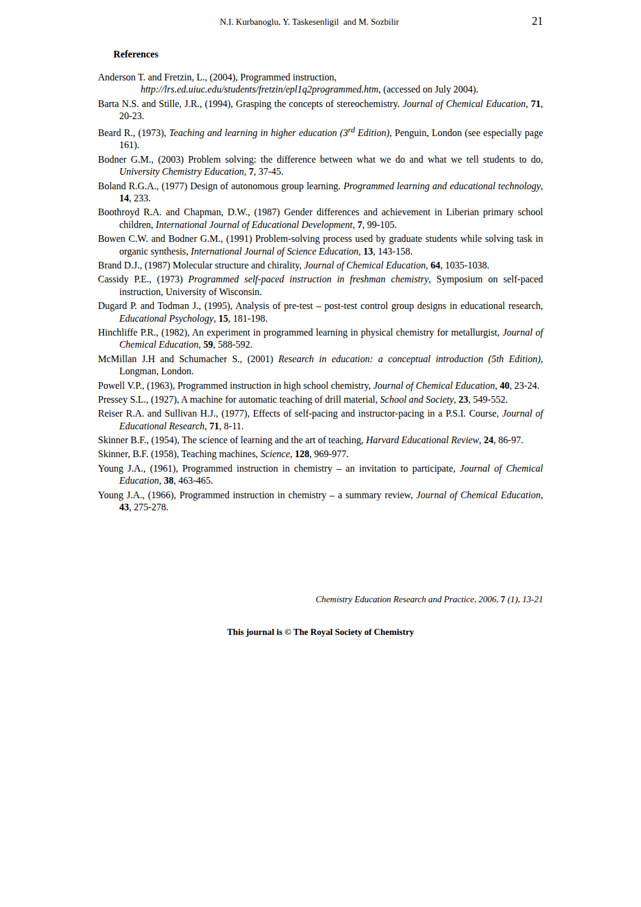N.I. Kurbanoglu, Y. Taskesenligil and M. Sozbilir 21
References
Anderson T. and Fretzin, L., (2004), Programmed instruction, http://lrs.ed.uiuc.edu/students/fretzin/epl1q2programmed.htm, (accessed on July 2004).
Barta N.S. and Stille, J.R., (1994), Grasping the concepts of stereochemistry. Journal of Chemical Education, 71, 20-23.
Beard R., (1973), Teaching and learning in higher education (3rd Edition), Penguin, London (see especially page 161).
Bodner G.M., (2003) Problem solving: the difference between what we do and what we tell students to do, University Chemistry Education, 7, 37-45.
Boland R.G.A., (1977) Design of autonomous group learning. Programmed learning and educational technology, 14, 233.
Boothroyd R.A. and Chapman, D.W., (1987) Gender differences and achievement in Liberian primary school children, International Journal of Educational Development, 7, 99-105.
Bowen C.W. and Bodner G.M., (1991) Problem-solving process used by graduate students while solving task in organic synthesis, International Journal of Science Education, 13, 143-158.
Brand D.J., (1987) Molecular structure and chirality, Journal of Chemical Education, 64, 1035-1038.
Cassidy P.E., (1973) Programmed self-paced instruction in freshman chemistry, Symposium on self-paced instruction, University of Wisconsin.
Dugard P. and Todman J., (1995), Analysis of pre-test – post-test control group designs in educational research, Educational Psychology, 15, 181-198.
Hinchliffe P.R., (1982), An experiment in programmed learning in physical chemistry for metallurgist, Journal of Chemical Education, 59, 588-592.
McMillan J.H and Schumacher S., (2001) Research in education: a conceptual introduction (5th Edition), Longman, London.
Powell V.P., (1963), Programmed instruction in high school chemistry, Journal of Chemical Education, 40, 23-24.
Pressey S.L., (1927), A machine for automatic teaching of drill material, School and Society, 23, 549-552.
Reiser R.A. and Sullivan H.J., (1977), Effects of self-pacing and instructor-pacing in a P.S.I. Course, Journal of Educational Research, 71, 8-11.
Skinner B.F., (1954), The science of learning and the art of teaching, Harvard Educational Review, 24, 86-97.
Skinner, B.F. (1958), Teaching machines, Science, 128, 969-977.
Young J.A., (1961), Programmed instruction in chemistry – an invitation to participate, Journal of Chemical Education, 38, 463-465.
Young J.A., (1966), Programmed instruction in chemistry – a summary review, Journal of Chemical Education, 43, 275-278.
Chemistry Education Research and Practice, 2006, 7 (1), 13-21
This journal is © The Royal Society of Chemistry